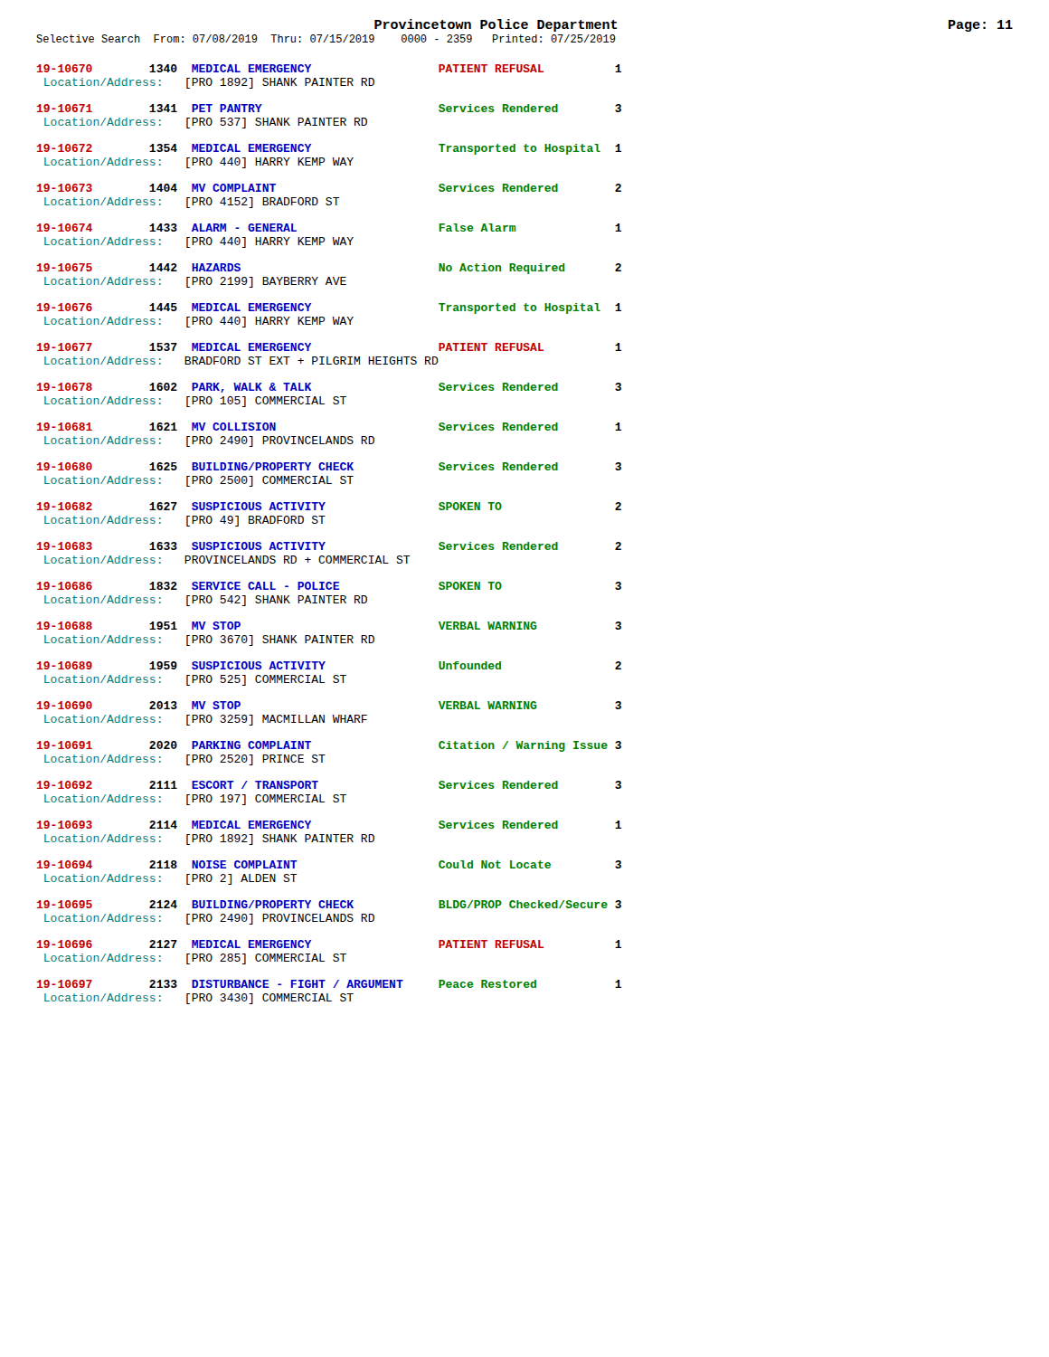Provincetown Police Department Page: 11
Selective Search From: 07/08/2019 Thru: 07/15/2019 0000 - 2359 Printed: 07/25/2019
19-10670 1340 MEDICAL EMERGENCY PATIENT REFUSAL 1
Location/Address: [PRO 1892] SHANK PAINTER RD
19-10671 1341 PET PANTRY Services Rendered 3
Location/Address: [PRO 537] SHANK PAINTER RD
19-10672 1354 MEDICAL EMERGENCY Transported to Hospital 1
Location/Address: [PRO 440] HARRY KEMP WAY
19-10673 1404 MV COMPLAINT Services Rendered 2
Location/Address: [PRO 4152] BRADFORD ST
19-10674 1433 ALARM - GENERAL False Alarm 1
Location/Address: [PRO 440] HARRY KEMP WAY
19-10675 1442 HAZARDS No Action Required 2
Location/Address: [PRO 2199] BAYBERRY AVE
19-10676 1445 MEDICAL EMERGENCY Transported to Hospital 1
Location/Address: [PRO 440] HARRY KEMP WAY
19-10677 1537 MEDICAL EMERGENCY PATIENT REFUSAL 1
Location/Address: BRADFORD ST EXT + PILGRIM HEIGHTS RD
19-10678 1602 PARK, WALK & TALK Services Rendered 3
Location/Address: [PRO 105] COMMERCIAL ST
19-10681 1621 MV COLLISION Services Rendered 1
Location/Address: [PRO 2490] PROVINCELANDS RD
19-10680 1625 BUILDING/PROPERTY CHECK Services Rendered 3
Location/Address: [PRO 2500] COMMERCIAL ST
19-10682 1627 SUSPICIOUS ACTIVITY SPOKEN TO 2
Location/Address: [PRO 49] BRADFORD ST
19-10683 1633 SUSPICIOUS ACTIVITY Services Rendered 2
Location/Address: PROVINCELANDS RD + COMMERCIAL ST
19-10686 1832 SERVICE CALL - POLICE SPOKEN TO 3
Location/Address: [PRO 542] SHANK PAINTER RD
19-10688 1951 MV STOP VERBAL WARNING 3
Location/Address: [PRO 3670] SHANK PAINTER RD
19-10689 1959 SUSPICIOUS ACTIVITY Unfounded 2
Location/Address: [PRO 525] COMMERCIAL ST
19-10690 2013 MV STOP VERBAL WARNING 3
Location/Address: [PRO 3259] MACMILLAN WHARF
19-10691 2020 PARKING COMPLAINT Citation / Warning Issue 3
Location/Address: [PRO 2520] PRINCE ST
19-10692 2111 ESCORT / TRANSPORT Services Rendered 3
Location/Address: [PRO 197] COMMERCIAL ST
19-10693 2114 MEDICAL EMERGENCY Services Rendered 1
Location/Address: [PRO 1892] SHANK PAINTER RD
19-10694 2118 NOISE COMPLAINT Could Not Locate 3
Location/Address: [PRO 2] ALDEN ST
19-10695 2124 BUILDING/PROPERTY CHECK BLDG/PROP Checked/Secure 3
Location/Address: [PRO 2490] PROVINCELANDS RD
19-10696 2127 MEDICAL EMERGENCY PATIENT REFUSAL 1
Location/Address: [PRO 285] COMMERCIAL ST
19-10697 2133 DISTURBANCE - FIGHT / ARGUMENT Peace Restored 1
Location/Address: [PRO 3430] COMMERCIAL ST